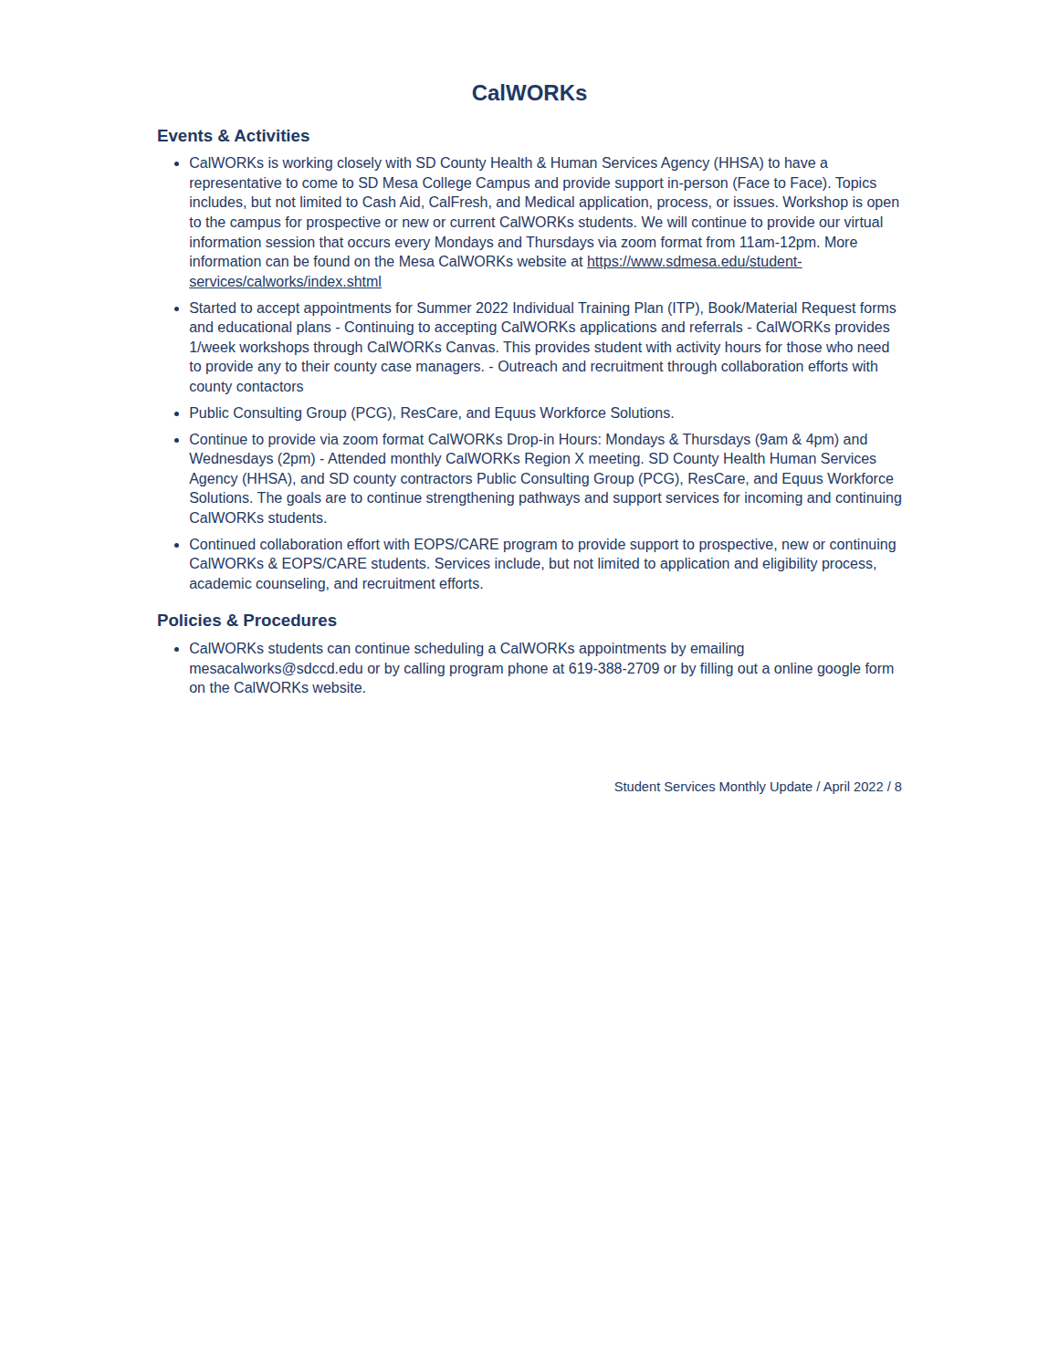CalWORKs
Events & Activities
CalWORKs is working closely with SD County Health & Human Services Agency (HHSA) to have a representative to come to SD Mesa College Campus and provide support in-person (Face to Face). Topics includes, but not limited to Cash Aid, CalFresh, and Medical application, process, or issues. Workshop is open to the campus for prospective or new or current CalWORKs students. We will continue to provide our virtual information session that occurs every Mondays and Thursdays via zoom format from 11am-12pm. More information can be found on the Mesa CalWORKs website at https://www.sdmesa.edu/student-services/calworks/index.shtml
Started to accept appointments for Summer 2022 Individual Training Plan (ITP), Book/Material Request forms and educational plans - Continuing to accepting CalWORKs applications and referrals - CalWORKs provides 1/week workshops through CalWORKs Canvas. This provides student with activity hours for those who need to provide any to their county case managers. - Outreach and recruitment through collaboration efforts with county contactors
Public Consulting Group (PCG), ResCare, and Equus Workforce Solutions.
Continue to provide via zoom format CalWORKs Drop-in Hours: Mondays & Thursdays (9am & 4pm) and Wednesdays (2pm) - Attended monthly CalWORKs Region X meeting. SD County Health Human Services Agency (HHSA), and SD county contractors Public Consulting Group (PCG), ResCare, and Equus Workforce Solutions. The goals are to continue strengthening pathways and support services for incoming and continuing CalWORKs students.
Continued collaboration effort with EOPS/CARE program to provide support to prospective, new or continuing CalWORKs & EOPS/CARE students. Services include, but not limited to application and eligibility process, academic counseling, and recruitment efforts.
Policies & Procedures
CalWORKs students can continue scheduling a CalWORKs appointments by emailing mesacalworks@sdccd.edu or by calling program phone at 619-388-2709 or by filling out a online google form on the CalWORKs website.
Student Services Monthly Update / April 2022 / 8